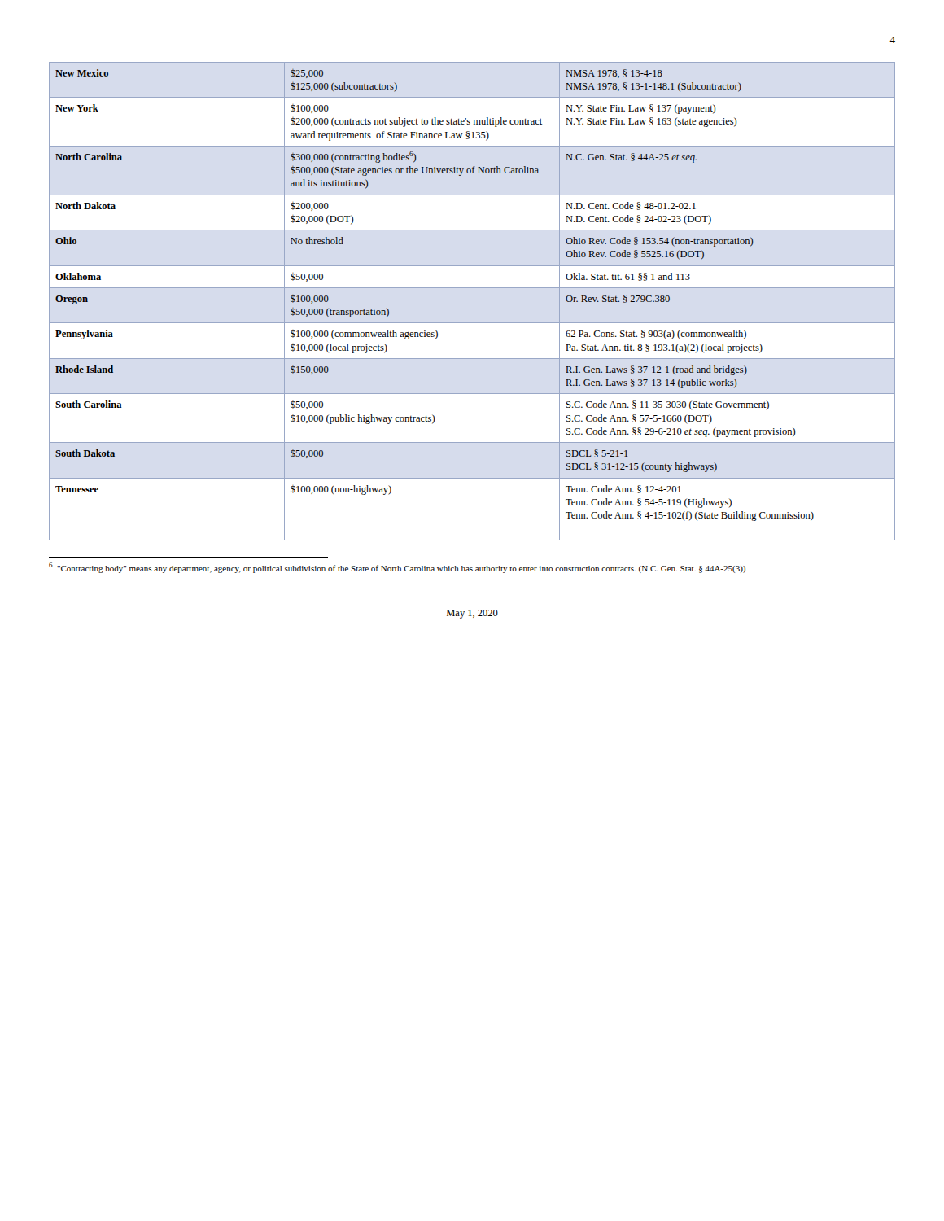4
| New Mexico | $25,000 $125,000 (subcontractors) | NMSA 1978, § 13-4-18 NMSA 1978, § 13-1-148.1 (Subcontractor) |
| New York | $100,000 $200,000 (contracts not subject to the state's multiple contract award requirements of State Finance Law §135) | N.Y. State Fin. Law § 137 (payment) N.Y. State Fin. Law § 163 (state agencies) |
| North Carolina | $300,000 (contracting bodies 6 ) $500,000 (State agencies or the University of North Carolina and its institutions) | N.C. Gen. Stat. § 44A-25 et seq. |
| North Dakota | $200,000 $20,000 (DOT) | N.D. Cent. Code § 48-01.2-02.1 N.D. Cent. Code § 24-02-23 (DOT) |
| Ohio | No threshold | Ohio Rev. Code § 153.54 (non-transportation) Ohio Rev. Code § 5525.16 (DOT) |
| Oklahoma | $50,000 | Okla. Stat. tit. 61 §§ 1 and 113 |
| Oregon | $100,000 $50,000 (transportation) | Or. Rev. Stat. § 279C.380 |
| Pennsylvania | $100,000 (commonwealth agencies) $10,000 (local projects) | 62 Pa. Cons. Stat. § 903(a) (commonwealth) Pa. Stat. Ann. tit. 8 § 193.1(a)(2) (local projects) |
| Rhode Island | $150,000 | R.I. Gen. Laws § 37-12-1 (road and bridges) R.I. Gen. Laws § 37-13-14 (public works) |
| South Carolina | $50,000 $10,000 (public highway contracts) | S.C. Code Ann. § 11-35-3030 (State Government) S.C. Code Ann. § 57-5-1660 (DOT) S.C. Code Ann. §§ 29-6-210 et seq. (payment provision) |
| South Dakota | $50,000 | SDCL § 5-21-1 SDCL § 31-12-15 (county highways) |
| Tennessee | $100,000 (non-highway) | Tenn. Code Ann. § 12-4-201 Tenn. Code Ann. § 54-5-119 (Highways) Tenn. Code Ann. § 4-15-102(f) (State Building Commission) |
6 "Contracting body" means any department, agency, or political subdivision of the State of North Carolina which has authority to enter into construction contracts. (N.C. Gen. Stat. § 44A-25(3))
May 1, 2020